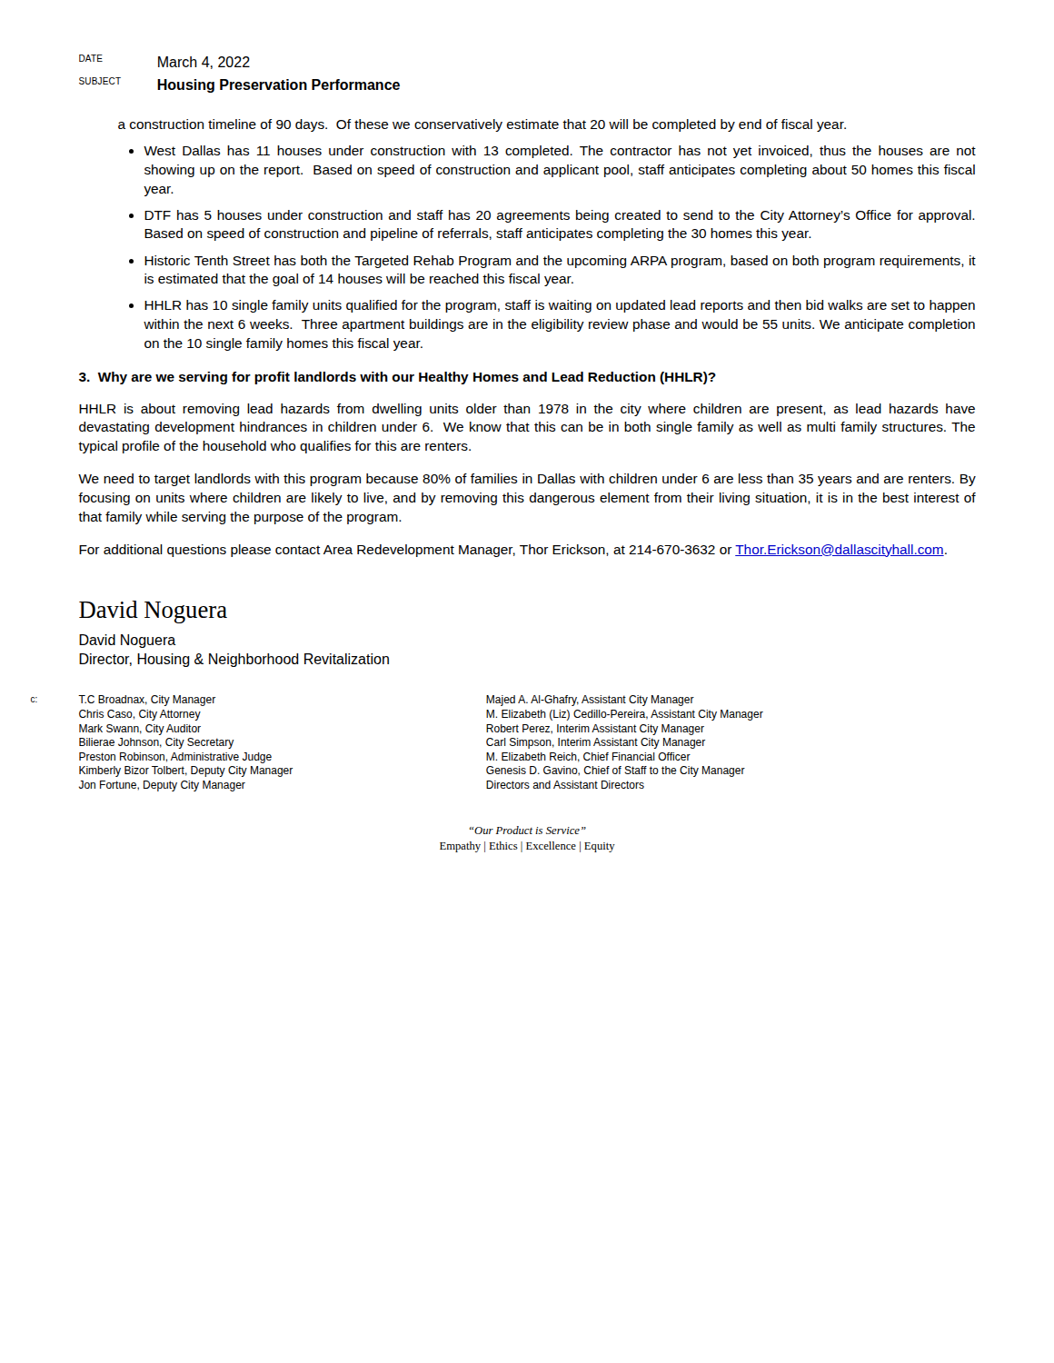| Date | March 4, 2022 |
| Subject | Housing Preservation Performance |
a construction timeline of 90 days. Of these we conservatively estimate that 20 will be completed by end of fiscal year.
West Dallas has 11 houses under construction with 13 completed. The contractor has not yet invoiced, thus the houses are not showing up on the report. Based on speed of construction and applicant pool, staff anticipates completing about 50 homes this fiscal year.
DTF has 5 houses under construction and staff has 20 agreements being created to send to the City Attorney’s Office for approval. Based on speed of construction and pipeline of referrals, staff anticipates completing the 30 homes this year.
Historic Tenth Street has both the Targeted Rehab Program and the upcoming ARPA program, based on both program requirements, it is estimated that the goal of 14 houses will be reached this fiscal year.
HHLR has 10 single family units qualified for the program, staff is waiting on updated lead reports and then bid walks are set to happen within the next 6 weeks. Three apartment buildings are in the eligibility review phase and would be 55 units. We anticipate completion on the 10 single family homes this fiscal year.
3. Why are we serving for profit landlords with our Healthy Homes and Lead Reduction (HHLR)?
HHLR is about removing lead hazards from dwelling units older than 1978 in the city where children are present, as lead hazards have devastating development hindrances in children under 6. We know that this can be in both single family as well as multi family structures. The typical profile of the household who qualifies for this are renters.
We need to target landlords with this program because 80% of families in Dallas with children under 6 are less than 35 years and are renters. By focusing on units where children are likely to live, and by removing this dangerous element from their living situation, it is in the best interest of that family while serving the purpose of the program.
For additional questions please contact Area Redevelopment Manager, Thor Erickson, at 214-670-3632 or Thor.Erickson@dallascityhall.com.
David Noguera
David Noguera
Director, Housing & Neighborhood Revitalization
c:
| T.C Broadnax, City Manager | Majed A. Al-Ghafry, Assistant City Manager |
| Chris Caso, City Attorney | M. Elizabeth (Liz) Cedillo-Pereira, Assistant City Manager |
| Mark Swann, City Auditor | Robert Perez, Interim Assistant City Manager |
| Bilierae Johnson, City Secretary | Carl Simpson, Interim Assistant City Manager |
| Preston Robinson, Administrative Judge | M. Elizabeth Reich, Chief Financial Officer |
| Kimberly Bizor Tolbert, Deputy City Manager | Genesis D. Gavino, Chief of Staff to the City Manager |
| Jon Fortune, Deputy City Manager | Directors and Assistant Directors |
“Our Product is Service”
Empathy | Ethics | Excellence | Equity